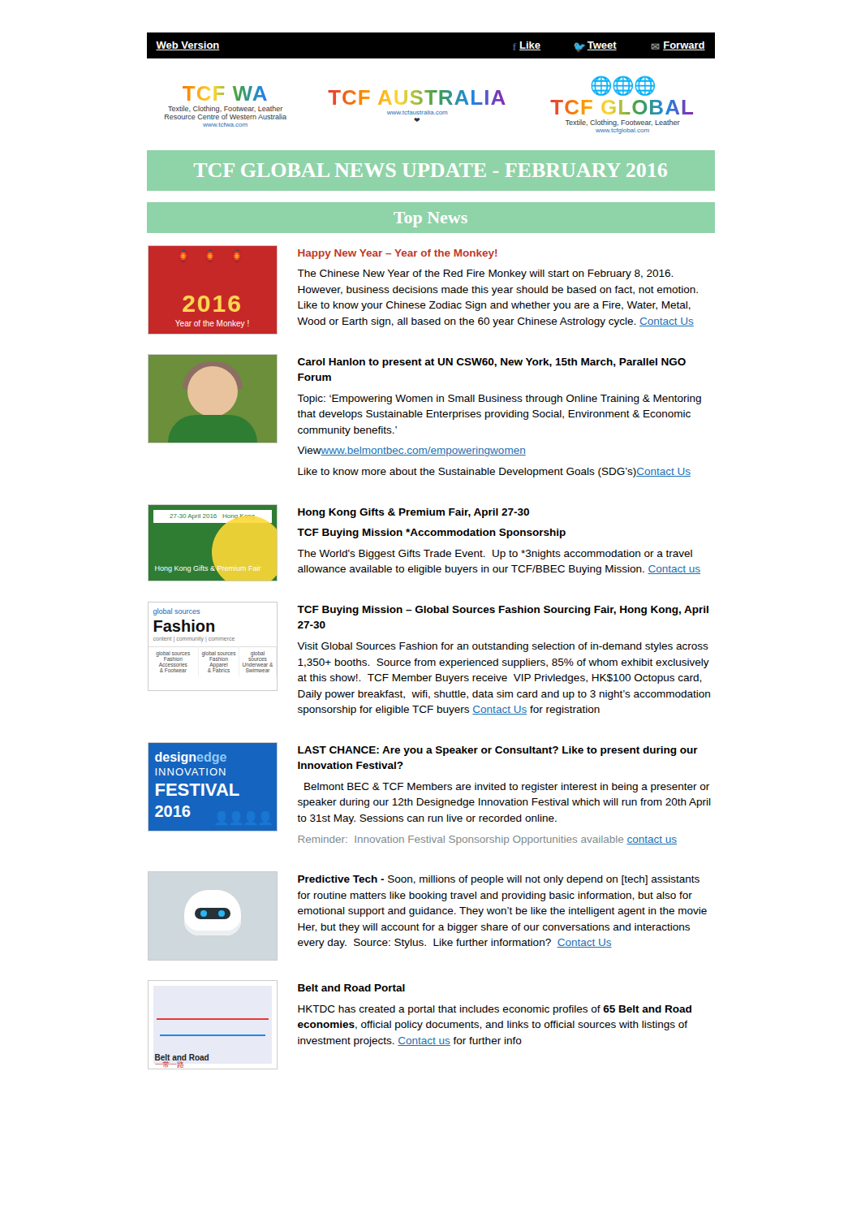Web Version
fLike 🐦Tweet ✉Forward
| TCF WA Textile, Clothing, Footwear, Leather Resource Centre of Western Australia www.tcfwa.com | TCF AUSTRALIA www.tcfaustralia.com ❤ | 🌐🌐🌐 TCF GLOBAL Textile, Clothing, Footwear, Leather www.tcfglobal.com |
TCF GLOBAL NEWS UPDATE - FEBRUARY 2016
Top News
| 🏮 🏮 🏮 2016 Year of the Monkey ! | Happy New Year – Year of the Monkey! The Chinese New Year of the Red Fire Monkey will start on February 8, 2016. However, business decisions made this year should be based on fact, not emotion. Like to know your Chinese Zodiac Sign and whether you are a Fire, Water, Metal, Wood or Earth sign, all based on the 60 year Chinese Astrology cycle. Contact Us |
| | Carol Hanlon to present at UN CSW60, New York, 15th March, Parallel NGO Forum Topic: ‘Empowering Women in Small Business through Online Training & Mentoring that develops Sustainable Enterprises providing Social, Environment & Economic community benefits.’ View www.belmontbec.com/empoweringwomen Like to know more about the Sustainable Development Goals (SDG’s) Contact Us |
| 27-30 April 2016 Hong Kong Convention and Exhibition Centre Hong Kong Gifts & Premium Fair | Hong Kong Gifts & Premium Fair, April 27-30 TCF Buying Mission *Accommodation Sponsorship The World's Biggest Gifts Trade Event. Up to *3nights accommodation or a travel allowance available to eligible buyers in our TCF/BBEC Buying Mission. Contact us |
| global sources Fashion content / community / commerce global sources Fashion Accessories & Footwear global sources Fashion Apparel & Fabrics global sources Underwear & Swimwear | TCF Buying Mission – Global Sources Fashion Sourcing Fair, Hong Kong, April 27-30 Visit Global Sources Fashion for an outstanding selection of in-demand styles across 1,350+ booths. Source from experienced suppliers, 85% of whom exhibit exclusively at this show!. TCF Member Buyers receive VIP Privledges, HK$100 Octopus card, Daily power breakfast, wifi, shuttle, data sim card and up to 3 night’s accommodation sponsorship for eligible TCF buyers Contact Us for registration |
| design edge INNOVATION FESTIVAL 2016 👤👤👤👤 | LAST CHANCE: Are you a Speaker or Consultant? Like to present during our Innovation Festival? Belmont BEC & TCF Members are invited to register interest in being a presenter or speaker during our 12th Designedge Innovation Festival which will run from 20th April to 31st May. Sessions can run live or recorded online. Reminder: Innovation Festival Sponsorship Opportunities available contact us |
| | Predictive Tech - Soon, millions of people will not only depend on [tech] assistants for routine matters like booking travel and providing basic information, but also for emotional support and guidance. They won’t be like the intelligent agent in the movie Her, but they will account for a bigger share of our conversations and interactions every day. Source: Stylus. Like further information? Contact Us |
| Belt and Road 一带一路 | Belt and Road Portal HKTDC has created a portal that includes economic profiles of 65 Belt and Road economies , official policy documents, and links to official sources with listings of investment projects. Contact us for further info |